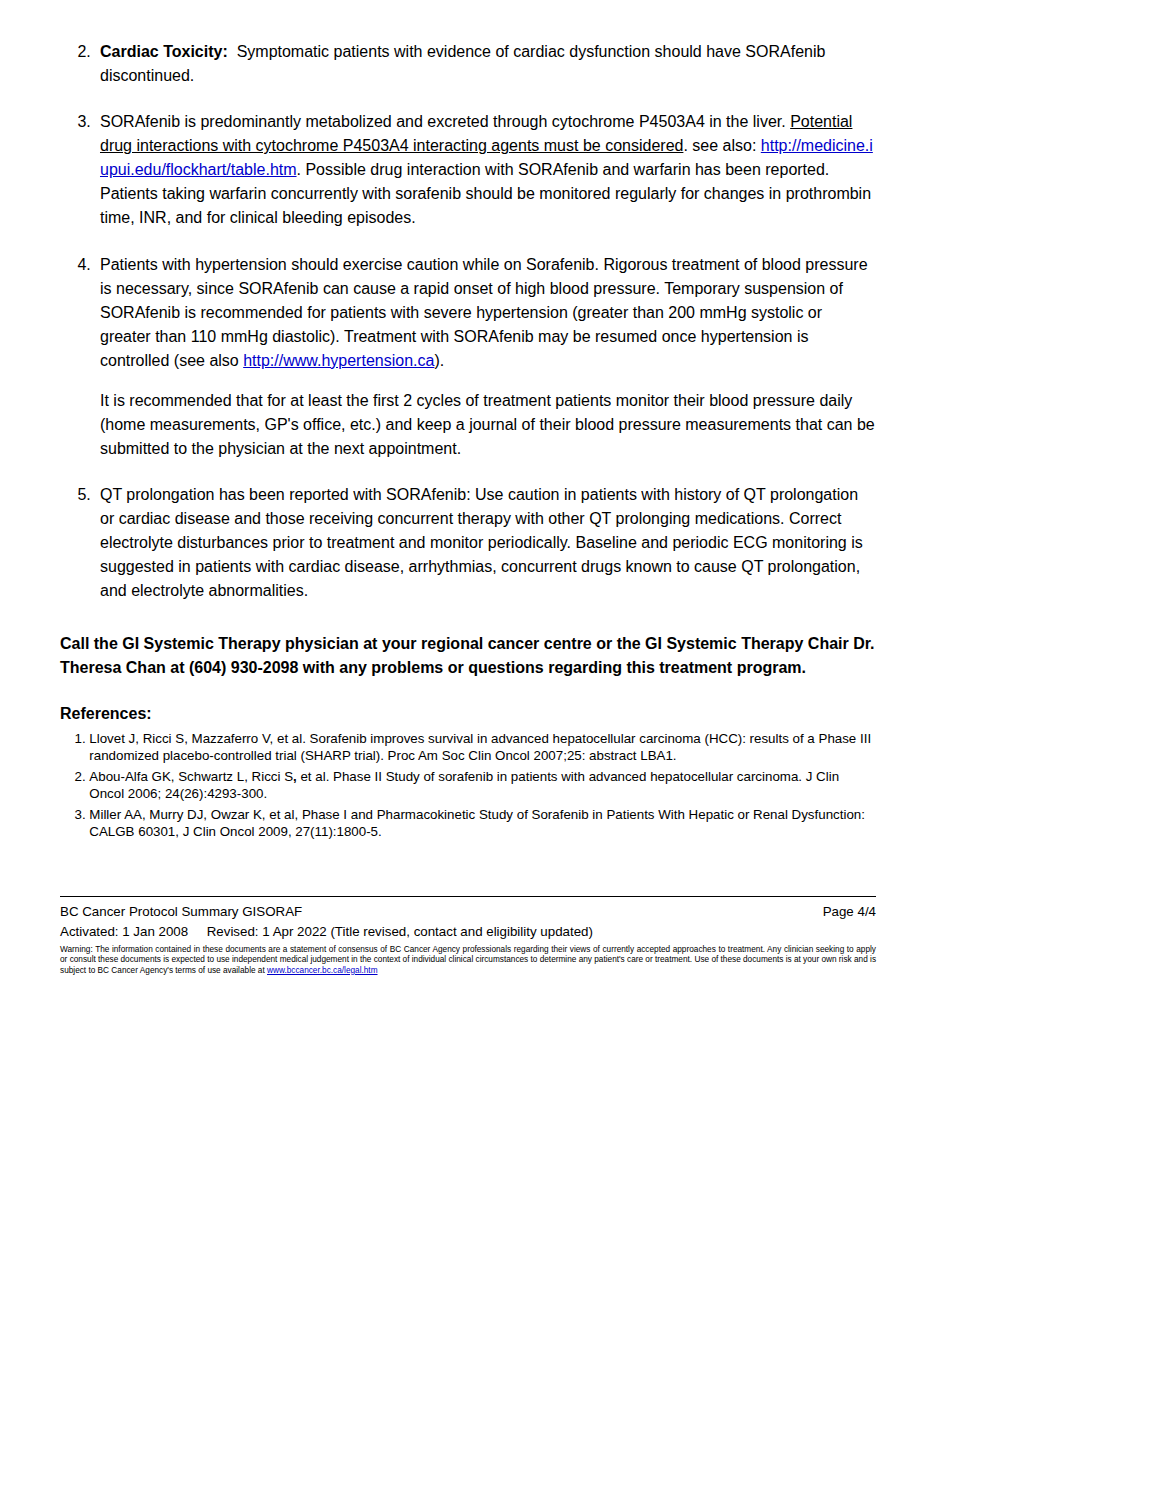Cardiac Toxicity: Symptomatic patients with evidence of cardiac dysfunction should have SORAfenib discontinued.
SORAfenib is predominantly metabolized and excreted through cytochrome P4503A4 in the liver. Potential drug interactions with cytochrome P4503A4 interacting agents must be considered. see also: http://medicine.iupui.edu/flockhart/table.htm. Possible drug interaction with SORAfenib and warfarin has been reported. Patients taking warfarin concurrently with sorafenib should be monitored regularly for changes in prothrombin time, INR, and for clinical bleeding episodes.
Patients with hypertension should exercise caution while on Sorafenib. Rigorous treatment of blood pressure is necessary, since SORAfenib can cause a rapid onset of high blood pressure. Temporary suspension of SORAfenib is recommended for patients with severe hypertension (greater than 200 mmHg systolic or greater than 110 mmHg diastolic). Treatment with SORAfenib may be resumed once hypertension is controlled (see also http://www.hypertension.ca).
It is recommended that for at least the first 2 cycles of treatment patients monitor their blood pressure daily (home measurements, GP's office, etc.) and keep a journal of their blood pressure measurements that can be submitted to the physician at the next appointment.
QT prolongation has been reported with SORAfenib: Use caution in patients with history of QT prolongation or cardiac disease and those receiving concurrent therapy with other QT prolonging medications. Correct electrolyte disturbances prior to treatment and monitor periodically. Baseline and periodic ECG monitoring is suggested in patients with cardiac disease, arrhythmias, concurrent drugs known to cause QT prolongation, and electrolyte abnormalities.
Call the GI Systemic Therapy physician at your regional cancer centre or the GI Systemic Therapy Chair Dr. Theresa Chan at (604) 930-2098 with any problems or questions regarding this treatment program.
References:
Llovet J, Ricci S, Mazzaferro V, et al. Sorafenib improves survival in advanced hepatocellular carcinoma (HCC): results of a Phase III randomized placebo-controlled trial (SHARP trial). Proc Am Soc Clin Oncol 2007;25: abstract LBA1.
Abou-Alfa GK, Schwartz L, Ricci S, et al. Phase II Study of sorafenib in patients with advanced hepatocellular carcinoma. J Clin Oncol 2006; 24(26):4293-300.
Miller AA, Murry DJ, Owzar K, et al, Phase I and Pharmacokinetic Study of Sorafenib in Patients With Hepatic or Renal Dysfunction: CALGB 60301, J Clin Oncol 2009, 27(11):1800-5.
BC Cancer Protocol Summary GISORAF Page 4/4
Activated: 1 Jan 2008 Revised: 1 Apr 2022 (Title revised, contact and eligibility updated)
Warning: The information contained in these documents are a statement of consensus of BC Cancer Agency professionals regarding their views of currently accepted approaches to treatment. Any clinician seeking to apply or consult these documents is expected to use independent medical judgement in the context of individual clinical circumstances to determine any patient's care or treatment. Use of these documents is at your own risk and is subject to BC Cancer Agency's terms of use available at www.bccancer.bc.ca/legal.htm